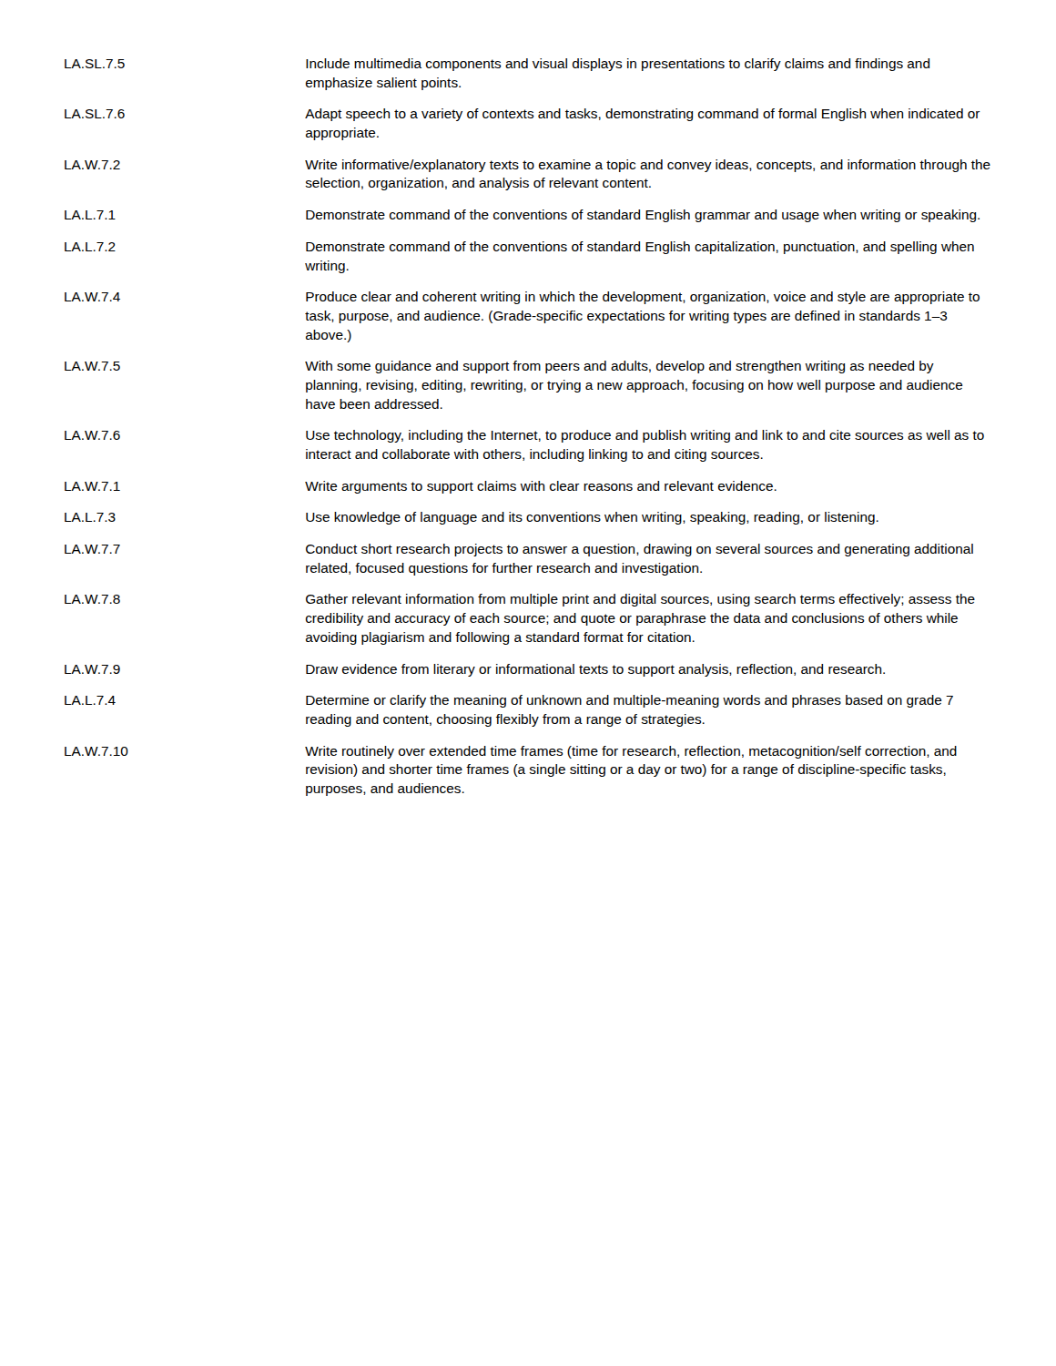| LA.SL.7.5 | Include multimedia components and visual displays in presentations to clarify claims and findings and emphasize salient points. |
| LA.SL.7.6 | Adapt speech to a variety of contexts and tasks, demonstrating command of formal English when indicated or appropriate. |
| LA.W.7.2 | Write informative/explanatory texts to examine a topic and convey ideas, concepts, and information through the selection, organization, and analysis of relevant content. |
| LA.L.7.1 | Demonstrate command of the conventions of standard English grammar and usage when writing or speaking. |
| LA.L.7.2 | Demonstrate command of the conventions of standard English capitalization, punctuation, and spelling when writing. |
| LA.W.7.4 | Produce clear and coherent writing in which the development, organization, voice and style are appropriate to task, purpose, and audience. (Grade-specific expectations for writing types are defined in standards 1–3 above.) |
| LA.W.7.5 | With some guidance and support from peers and adults, develop and strengthen writing as needed by planning, revising, editing, rewriting, or trying a new approach, focusing on how well purpose and audience have been addressed. |
| LA.W.7.6 | Use technology, including the Internet, to produce and publish writing and link to and cite sources as well as to interact and collaborate with others, including linking to and citing sources. |
| LA.W.7.1 | Write arguments to support claims with clear reasons and relevant evidence. |
| LA.L.7.3 | Use knowledge of language and its conventions when writing, speaking, reading, or listening. |
| LA.W.7.7 | Conduct short research projects to answer a question, drawing on several sources and generating additional related, focused questions for further research and investigation. |
| LA.W.7.8 | Gather relevant information from multiple print and digital sources, using search terms effectively; assess the credibility and accuracy of each source; and quote or paraphrase the data and conclusions of others while avoiding plagiarism and following a standard format for citation. |
| LA.W.7.9 | Draw evidence from literary or informational texts to support analysis, reflection, and research. |
| LA.L.7.4 | Determine or clarify the meaning of unknown and multiple-meaning words and phrases based on grade 7 reading and content, choosing flexibly from a range of strategies. |
| LA.W.7.10 | Write routinely over extended time frames (time for research, reflection, metacognition/self correction, and revision) and shorter time frames (a single sitting or a day or two) for a range of discipline-specific tasks, purposes, and audiences. |